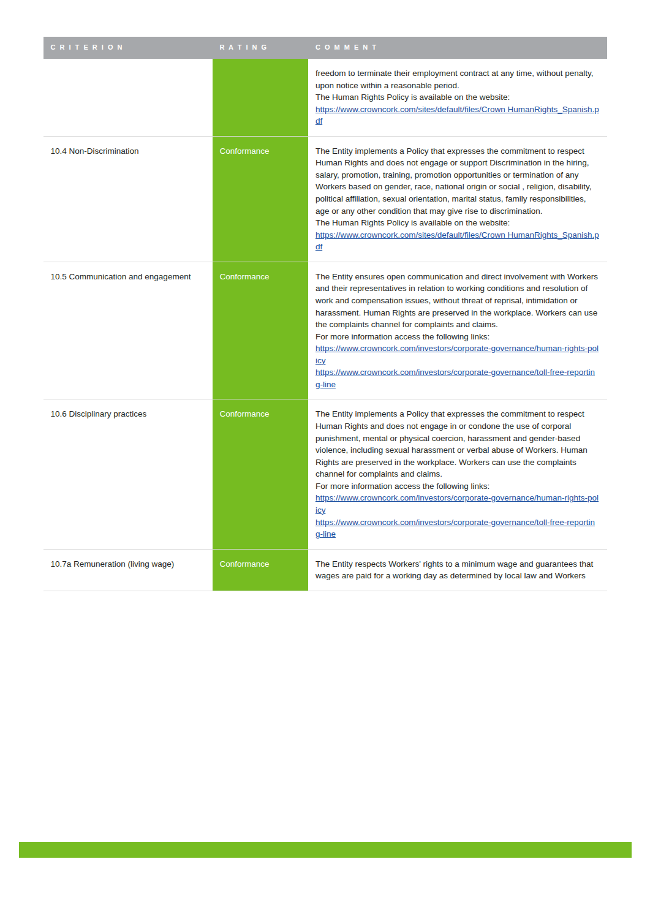| C R I T E R I O N | R A T I N G | C O M M E N T |
| --- | --- | --- |
| | | freedom to terminate their employment contract at any time, without penalty, upon notice within a reasonable period. The Human Rights Policy is available on the website: https://www.crowncork.com/sites/default/files/Crown HumanRights_Spanish.pdf |
| 10.4 Non-Discrimination | Conformance | The Entity implements a Policy that expresses the commitment to respect Human Rights and does not engage or support Discrimination in the hiring, salary, promotion, training, promotion opportunities or termination of any Workers based on gender, race, national origin or social , religion, disability, political affiliation, sexual orientation, marital status, family responsibilities, age or any other condition that may give rise to discrimination. The Human Rights Policy is available on the website: https://www.crowncork.com/sites/default/files/Crown HumanRights_Spanish.pdf |
| 10.5 Communication and engagement | Conformance | The Entity ensures open communication and direct involvement with Workers and their representatives in relation to working conditions and resolution of work and compensation issues, without threat of reprisal, intimidation or harassment. Human Rights are preserved in the workplace. Workers can use the complaints channel for complaints and claims. For more information access the following links: https://www.crowncork.com/investors/corporate-governance/human-rights-policy https://www.crowncork.com/investors/corporate-governance/toll-free-reporting-line |
| 10.6 Disciplinary practices | Conformance | The Entity implements a Policy that expresses the commitment to respect Human Rights and does not engage in or condone the use of corporal punishment, mental or physical coercion, harassment and gender-based violence, including sexual harassment or verbal abuse of Workers. Human Rights are preserved in the workplace. Workers can use the complaints channel for complaints and claims. For more information access the following links: https://www.crowncork.com/investors/corporate-governance/human-rights-policy https://www.crowncork.com/investors/corporate-governance/toll-free-reporting-line |
| 10.7a Remuneration (living wage) | Conformance | The Entity respects Workers' rights to a minimum wage and guarantees that wages are paid for a working day as determined by local law and Workers |